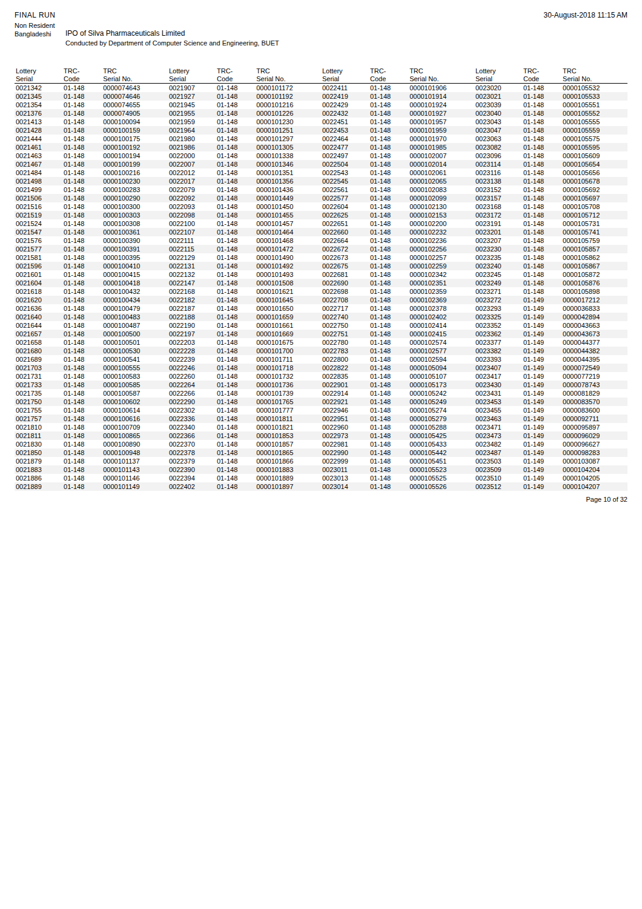FINAL RUN
30-August-2018 11:15 AM
Non Resident
Bangladeshi
IPO of Silva Pharmaceuticals Limited
Conducted by Department of Computer Science and Engineering, BUET
| Lottery Serial | TRC- Code | TRC Serial No. | Lottery Serial | TRC- Code | TRC Serial No. | Lottery Serial | TRC- Code | TRC Serial No. | Lottery Serial | TRC- Code | TRC Serial No. |
| --- | --- | --- | --- | --- | --- | --- | --- | --- | --- | --- | --- |
| 0021342 | 01-148 | 0000074643 | 0021907 | 01-148 | 0000101172 | 0022411 | 01-148 | 0000101906 | 0023020 | 01-148 | 0000105532 |
| 0021345 | 01-148 | 0000074646 | 0021927 | 01-148 | 0000101192 | 0022419 | 01-148 | 0000101914 | 0023021 | 01-148 | 0000105533 |
| 0021354 | 01-148 | 0000074655 | 0021945 | 01-148 | 0000101216 | 0022429 | 01-148 | 0000101924 | 0023039 | 01-148 | 0000105551 |
| 0021376 | 01-148 | 0000074905 | 0021955 | 01-148 | 0000101226 | 0022432 | 01-148 | 0000101927 | 0023040 | 01-148 | 0000105552 |
| 0021413 | 01-148 | 0000100094 | 0021959 | 01-148 | 0000101230 | 0022451 | 01-148 | 0000101957 | 0023043 | 01-148 | 0000105555 |
| 0021428 | 01-148 | 0000100159 | 0021964 | 01-148 | 0000101251 | 0022453 | 01-148 | 0000101959 | 0023047 | 01-148 | 0000105559 |
| 0021444 | 01-148 | 0000100175 | 0021980 | 01-148 | 0000101297 | 0022464 | 01-148 | 0000101970 | 0023063 | 01-148 | 0000105575 |
| 0021461 | 01-148 | 0000100192 | 0021986 | 01-148 | 0000101305 | 0022477 | 01-148 | 0000101985 | 0023082 | 01-148 | 0000105595 |
| 0021463 | 01-148 | 0000100194 | 0022000 | 01-148 | 0000101338 | 0022497 | 01-148 | 0000102007 | 0023096 | 01-148 | 0000105609 |
| 0021467 | 01-148 | 0000100199 | 0022007 | 01-148 | 0000101346 | 0022504 | 01-148 | 0000102014 | 0023114 | 01-148 | 0000105654 |
| 0021484 | 01-148 | 0000100216 | 0022012 | 01-148 | 0000101351 | 0022543 | 01-148 | 0000102061 | 0023116 | 01-148 | 0000105656 |
| 0021498 | 01-148 | 0000100230 | 0022017 | 01-148 | 0000101356 | 0022545 | 01-148 | 0000102065 | 0023138 | 01-148 | 0000105678 |
| 0021499 | 01-148 | 0000100283 | 0022079 | 01-148 | 0000101436 | 0022561 | 01-148 | 0000102083 | 0023152 | 01-148 | 0000105692 |
| 0021506 | 01-148 | 0000100290 | 0022092 | 01-148 | 0000101449 | 0022577 | 01-148 | 0000102099 | 0023157 | 01-148 | 0000105697 |
| 0021516 | 01-148 | 0000100300 | 0022093 | 01-148 | 0000101450 | 0022604 | 01-148 | 0000102130 | 0023168 | 01-148 | 0000105708 |
| 0021519 | 01-148 | 0000100303 | 0022098 | 01-148 | 0000101455 | 0022625 | 01-148 | 0000102153 | 0023172 | 01-148 | 0000105712 |
| 0021524 | 01-148 | 0000100308 | 0022100 | 01-148 | 0000101457 | 0022651 | 01-148 | 0000102200 | 0023191 | 01-148 | 0000105731 |
| 0021547 | 01-148 | 0000100361 | 0022107 | 01-148 | 0000101464 | 0022660 | 01-148 | 0000102232 | 0023201 | 01-148 | 0000105741 |
| 0021576 | 01-148 | 0000100390 | 0022111 | 01-148 | 0000101468 | 0022664 | 01-148 | 0000102236 | 0023207 | 01-148 | 0000105759 |
| 0021577 | 01-148 | 0000100391 | 0022115 | 01-148 | 0000101472 | 0022672 | 01-148 | 0000102256 | 0023230 | 01-148 | 0000105857 |
| 0021581 | 01-148 | 0000100395 | 0022129 | 01-148 | 0000101490 | 0022673 | 01-148 | 0000102257 | 0023235 | 01-148 | 0000105862 |
| 0021596 | 01-148 | 0000100410 | 0022131 | 01-148 | 0000101492 | 0022675 | 01-148 | 0000102259 | 0023240 | 01-148 | 0000105867 |
| 0021601 | 01-148 | 0000100415 | 0022132 | 01-148 | 0000101493 | 0022681 | 01-148 | 0000102342 | 0023245 | 01-148 | 0000105872 |
| 0021604 | 01-148 | 0000100418 | 0022147 | 01-148 | 0000101508 | 0022690 | 01-148 | 0000102351 | 0023249 | 01-148 | 0000105876 |
| 0021618 | 01-148 | 0000100432 | 0022168 | 01-148 | 0000101621 | 0022698 | 01-148 | 0000102359 | 0023271 | 01-148 | 0000105898 |
| 0021620 | 01-148 | 0000100434 | 0022182 | 01-148 | 0000101645 | 0022708 | 01-148 | 0000102369 | 0023272 | 01-149 | 0000017212 |
| 0021636 | 01-148 | 0000100479 | 0022187 | 01-148 | 0000101650 | 0022717 | 01-148 | 0000102378 | 0023293 | 01-149 | 0000036833 |
| 0021640 | 01-148 | 0000100483 | 0022188 | 01-148 | 0000101659 | 0022740 | 01-148 | 0000102402 | 0023325 | 01-149 | 0000042894 |
| 0021644 | 01-148 | 0000100487 | 0022190 | 01-148 | 0000101661 | 0022750 | 01-148 | 0000102414 | 0023352 | 01-149 | 0000043663 |
| 0021657 | 01-148 | 0000100500 | 0022197 | 01-148 | 0000101669 | 0022751 | 01-148 | 0000102415 | 0023362 | 01-149 | 0000043673 |
| 0021658 | 01-148 | 0000100501 | 0022203 | 01-148 | 0000101675 | 0022780 | 01-148 | 0000102574 | 0023377 | 01-149 | 0000044377 |
| 0021680 | 01-148 | 0000100530 | 0022228 | 01-148 | 0000101700 | 0022783 | 01-148 | 0000102577 | 0023382 | 01-149 | 0000044382 |
| 0021689 | 01-148 | 0000100541 | 0022239 | 01-148 | 0000101711 | 0022800 | 01-148 | 0000102594 | 0023393 | 01-149 | 0000044395 |
| 0021703 | 01-148 | 0000100555 | 0022246 | 01-148 | 0000101718 | 0022822 | 01-148 | 0000105094 | 0023407 | 01-149 | 0000072549 |
| 0021731 | 01-148 | 0000100583 | 0022260 | 01-148 | 0000101732 | 0022835 | 01-148 | 0000105107 | 0023417 | 01-149 | 0000077219 |
| 0021733 | 01-148 | 0000100585 | 0022264 | 01-148 | 0000101736 | 0022901 | 01-148 | 0000105173 | 0023430 | 01-149 | 0000078743 |
| 0021735 | 01-148 | 0000100587 | 0022266 | 01-148 | 0000101739 | 0022914 | 01-148 | 0000105242 | 0023431 | 01-149 | 0000081829 |
| 0021750 | 01-148 | 0000100602 | 0022290 | 01-148 | 0000101765 | 0022921 | 01-148 | 0000105249 | 0023453 | 01-149 | 0000083570 |
| 0021755 | 01-148 | 0000100614 | 0022302 | 01-148 | 0000101777 | 0022946 | 01-148 | 0000105274 | 0023455 | 01-149 | 0000083600 |
| 0021757 | 01-148 | 0000100616 | 0022336 | 01-148 | 0000101811 | 0022951 | 01-148 | 0000105279 | 0023463 | 01-149 | 0000092711 |
| 0021810 | 01-148 | 0000100709 | 0022340 | 01-148 | 0000101821 | 0022960 | 01-148 | 0000105288 | 0023471 | 01-149 | 0000095897 |
| 0021811 | 01-148 | 0000100865 | 0022366 | 01-148 | 0000101853 | 0022973 | 01-148 | 0000105425 | 0023473 | 01-149 | 0000096029 |
| 0021830 | 01-148 | 0000100890 | 0022370 | 01-148 | 0000101857 | 0022981 | 01-148 | 0000105433 | 0023482 | 01-149 | 0000096627 |
| 0021850 | 01-148 | 0000100948 | 0022378 | 01-148 | 0000101865 | 0022990 | 01-148 | 0000105442 | 0023487 | 01-149 | 0000098283 |
| 0021879 | 01-148 | 0000101137 | 0022379 | 01-148 | 0000101866 | 0022999 | 01-148 | 0000105451 | 0023503 | 01-149 | 0000103087 |
| 0021883 | 01-148 | 0000101143 | 0022390 | 01-148 | 0000101883 | 0023011 | 01-148 | 0000105523 | 0023509 | 01-149 | 0000104204 |
| 0021886 | 01-148 | 0000101146 | 0022394 | 01-148 | 0000101889 | 0023013 | 01-148 | 0000105525 | 0023510 | 01-149 | 0000104205 |
| 0021889 | 01-148 | 0000101149 | 0022402 | 01-148 | 0000101897 | 0023014 | 01-148 | 0000105526 | 0023512 | 01-149 | 0000104207 |
Page 10 of 32